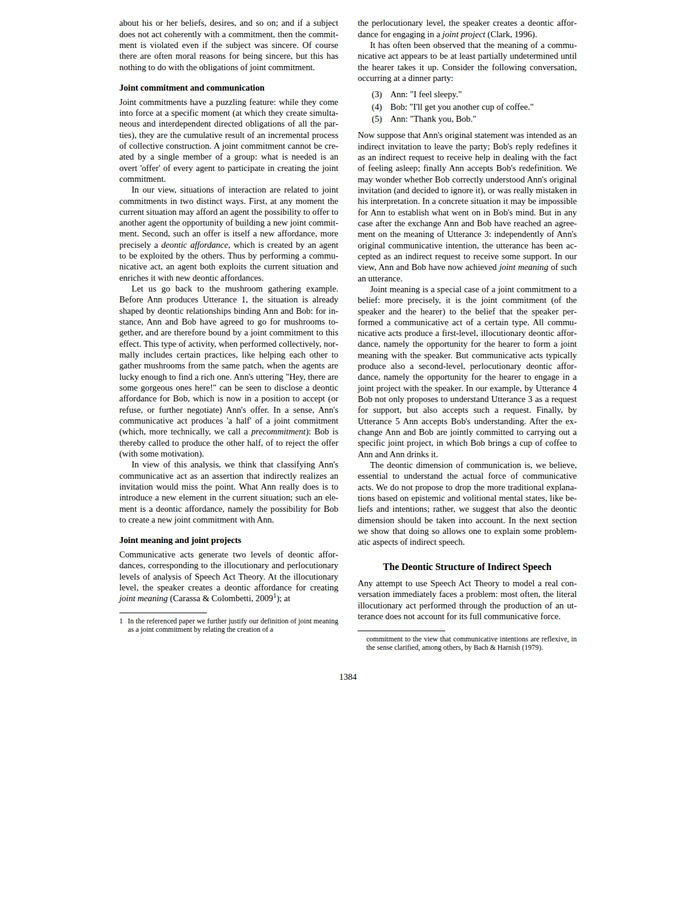about his or her beliefs, desires, and so on; and if a subject does not act coherently with a commitment, then the commitment is violated even if the subject was sincere. Of course there are often moral reasons for being sincere, but this has nothing to do with the obligations of joint commitment.
Joint commitment and communication
Joint commitments have a puzzling feature: while they come into force at a specific moment (at which they create simultaneous and interdependent directed obligations of all the parties), they are the cumulative result of an incremental process of collective construction. A joint commitment cannot be created by a single member of a group: what is needed is an overt 'offer' of every agent to participate in creating the joint commitment.
In our view, situations of interaction are related to joint commitments in two distinct ways. First, at any moment the current situation may afford an agent the possibility to offer to another agent the opportunity of building a new joint commitment. Second, such an offer is itself a new affordance, more precisely a deontic affordance, which is created by an agent to be exploited by the others. Thus by performing a communicative act, an agent both exploits the current situation and enriches it with new deontic affordances.
Let us go back to the mushroom gathering example. Before Ann produces Utterance 1, the situation is already shaped by deontic relationships binding Ann and Bob: for instance, Ann and Bob have agreed to go for mushrooms together, and are therefore bound by a joint commitment to this effect. This type of activity, when performed collectively, normally includes certain practices, like helping each other to gather mushrooms from the same patch, when the agents are lucky enough to find a rich one. Ann's uttering "Hey, there are some gorgeous ones here!" can be seen to disclose a deontic affordance for Bob, which is now in a position to accept (or refuse, or further negotiate) Ann's offer. In a sense, Ann's communicative act produces 'a half' of a joint commitment (which, more technically, we call a precommitment): Bob is thereby called to produce the other half, of to reject the offer (with some motivation).
In view of this analysis, we think that classifying Ann's communicative act as an assertion that indirectly realizes an invitation would miss the point. What Ann really does is to introduce a new element in the current situation; such an element is a deontic affordance, namely the possibility for Bob to create a new joint commitment with Ann.
Joint meaning and joint projects
Communicative acts generate two levels of deontic affordances, corresponding to the illocutionary and perlocutionary levels of analysis of Speech Act Theory. At the illocutionary level, the speaker creates a deontic affordance for creating joint meaning (Carassa & Colombetti, 20091); at
1 In the referenced paper we further justify our definition of joint meaning as a joint commitment by relating the creation of a
the perlocutionary level, the speaker creates a deontic affordance for engaging in a joint project (Clark, 1996).
It has often been observed that the meaning of a communicative act appears to be at least partially undetermined until the hearer takes it up. Consider the following conversation, occurring at a dinner party:
(3) Ann: "I feel sleepy."
(4) Bob: "I'll get you another cup of coffee."
(5) Ann: "Thank you, Bob."
Now suppose that Ann's original statement was intended as an indirect invitation to leave the party; Bob's reply redefines it as an indirect request to receive help in dealing with the fact of feeling asleep; finally Ann accepts Bob's redefinition. We may wonder whether Bob correctly understood Ann's original invitation (and decided to ignore it), or was really mistaken in his interpretation. In a concrete situation it may be impossible for Ann to establish what went on in Bob's mind. But in any case after the exchange Ann and Bob have reached an agreement on the meaning of Utterance 3: independently of Ann's original communicative intention, the utterance has been accepted as an indirect request to receive some support. In our view, Ann and Bob have now achieved joint meaning of such an utterance.
Joint meaning is a special case of a joint commitment to a belief: more precisely, it is the joint commitment (of the speaker and the hearer) to the belief that the speaker performed a communicative act of a certain type. All communicative acts produce a first-level, illocutionary deontic affordance, namely the opportunity for the hearer to form a joint meaning with the speaker. But communicative acts typically produce also a second-level, perlocutionary deontic affordance, namely the opportunity for the hearer to engage in a joint project with the speaker. In our example, by Utterance 4 Bob not only proposes to understand Utterance 3 as a request for support, but also accepts such a request. Finally, by Utterance 5 Ann accepts Bob's understanding. After the exchange Ann and Bob are jointly committed to carrying out a specific joint project, in which Bob brings a cup of coffee to Ann and Ann drinks it.
The deontic dimension of communication is, we believe, essential to understand the actual force of communicative acts. We do not propose to drop the more traditional explanations based on epistemic and volitional mental states, like beliefs and intentions; rather, we suggest that also the deontic dimension should be taken into account. In the next section we show that doing so allows one to explain some problematic aspects of indirect speech.
The Deontic Structure of Indirect Speech
Any attempt to use Speech Act Theory to model a real conversation immediately faces a problem: most often, the literal illocutionary act performed through the production of an utterance does not account for its full communicative force.
commitment to the view that communicative intentions are reflexive, in the sense clarified, among others, by Bach & Harnish (1979).
1384